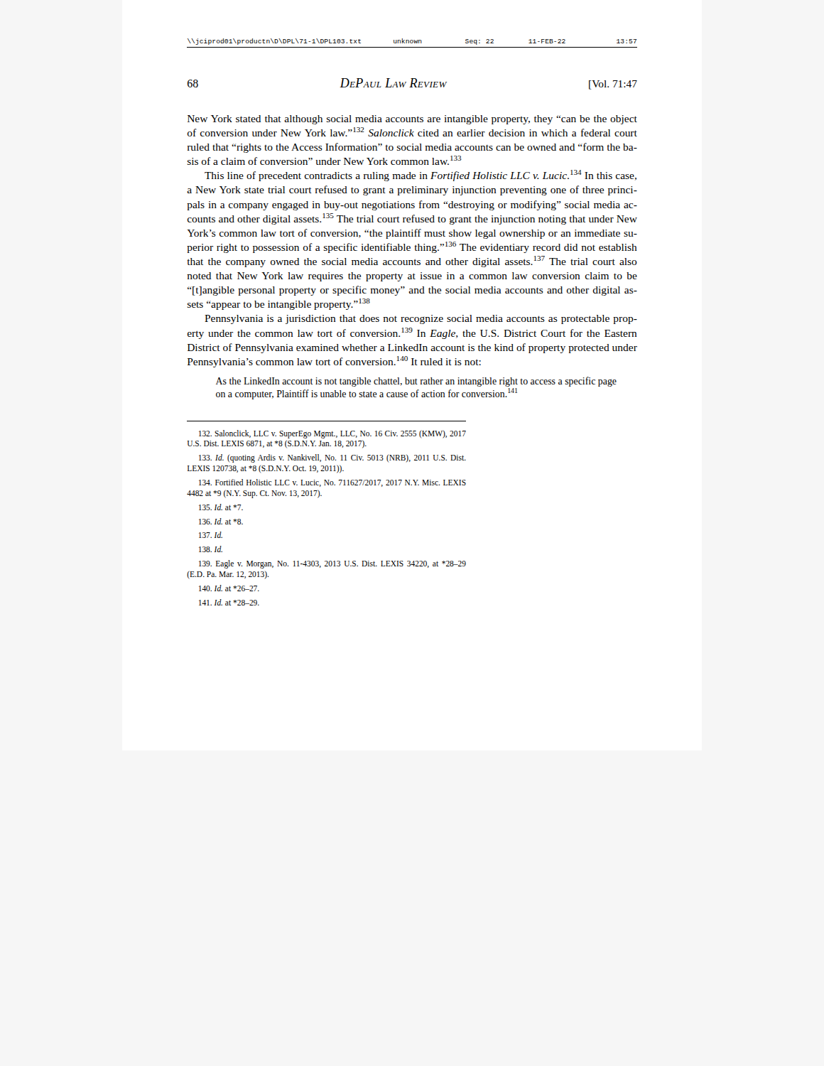\\jciprod01\productn\D\DPL\71-1\DPL103.txt unknown Seq: 2211-FEB-2213:57
68 DePaul Law Review [Vol. 71:47
New York stated that although social media accounts are intangible property, they “can be the object of conversion under New York law.”132 Salonclick cited an earlier decision in which a federal court ruled that “rights to the Access Information” to social media accounts can be owned and “form the basis of a claim of conversion” under New York common law.133
This line of precedent contradicts a ruling made in Fortified Holistic LLC v. Lucic.134 In this case, a New York state trial court refused to grant a preliminary injunction preventing one of three principals in a company engaged in buy-out negotiations from “destroying or modifying” social media accounts and other digital assets.135 The trial court refused to grant the injunction noting that under New York’s common law tort of conversion, “the plaintiff must show legal ownership or an immediate superior right to possession of a specific identifiable thing.”136 The evidentiary record did not establish that the company owned the social media accounts and other digital assets.137 The trial court also noted that New York law requires the property at issue in a common law conversion claim to be “[t]angible personal property or specific money” and the social media accounts and other digital assets “appear to be intangible property.”138
Pennsylvania is a jurisdiction that does not recognize social media accounts as protectable property under the common law tort of conversion.139 In Eagle, the U.S. District Court for the Eastern District of Pennsylvania examined whether a LinkedIn account is the kind of property protected under Pennsylvania’s common law tort of conversion.140 It ruled it is not:
As the LinkedIn account is not tangible chattel, but rather an intangible right to access a specific page on a computer, Plaintiff is unable to state a cause of action for conversion.141
132. Salonclick, LLC v. SuperEgo Mgmt., LLC, No. 16 Civ. 2555 (KMW), 2017 U.S. Dist. LEXIS 6871, at *8 (S.D.N.Y. Jan. 18, 2017).
133. Id. (quoting Ardis v. Nankivell, No. 11 Civ. 5013 (NRB), 2011 U.S. Dist. LEXIS 120738, at *8 (S.D.N.Y. Oct. 19, 2011)).
134. Fortified Holistic LLC v. Lucic, No. 711627/2017, 2017 N.Y. Misc. LEXIS 4482 at *9 (N.Y. Sup. Ct. Nov. 13, 2017).
135. Id. at *7.
136. Id. at *8.
137. Id.
138. Id.
139. Eagle v. Morgan, No. 11-4303, 2013 U.S. Dist. LEXIS 34220, at *28–29 (E.D. Pa. Mar. 12, 2013).
140. Id. at *26–27.
141. Id. at *28–29.